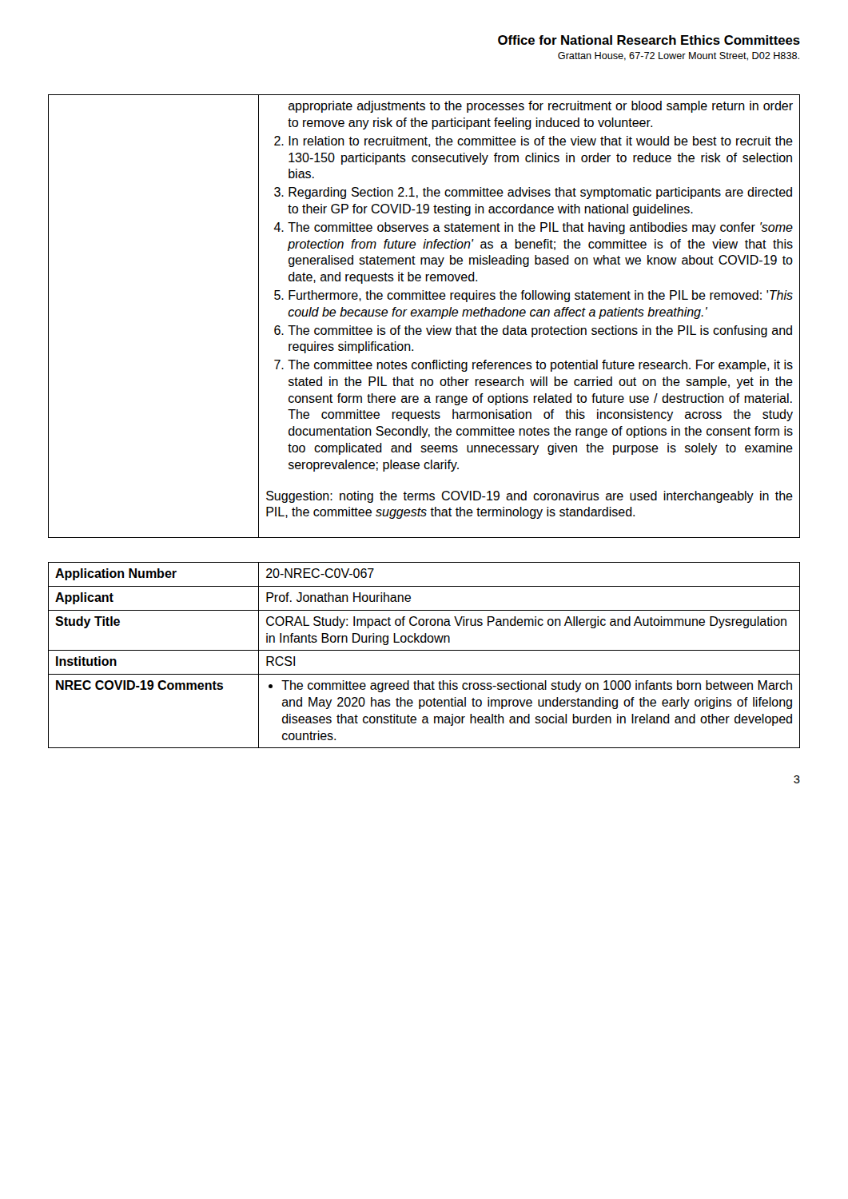Office for National Research Ethics Committees
Grattan House, 67-72 Lower Mount Street, D02 H838.
| | appropriate adjustments to the processes for recruitment or blood sample return in order to remove any risk of the participant feeling induced to volunteer. In relation to recruitment, the committee is of the view that it would be best to recruit the 130-150 participants consecutively from clinics in order to reduce the risk of selection bias. Regarding Section 2.1, the committee advises that symptomatic participants are directed to their GP for COVID-19 testing in accordance with national guidelines. The committee observes a statement in the PIL that having antibodies may confer 'some protection from future infection' as a benefit; the committee is of the view that this generalised statement may be misleading based on what we know about COVID-19 to date, and requests it be removed. Furthermore, the committee requires the following statement in the PIL be removed: ' This could be because for example methadone can affect a patients breathing.' The committee is of the view that the data protection sections in the PIL is confusing and requires simplification. The committee notes conflicting references to potential future research. For example, it is stated in the PIL that no other research will be carried out on the sample, yet in the consent form there are a range of options related to future use / destruction of material. The committee requests harmonisation of this inconsistency across the study documentation Secondly, the committee notes the range of options in the consent form is too complicated and seems unnecessary given the purpose is solely to examine seroprevalence; please clarify. Suggestion: noting the terms COVID-19 and coronavirus are used interchangeably in the PIL, the committee suggests that the terminology is standardised. |
| Application Number | 20-NREC-C0V-067 |
| Applicant | Prof. Jonathan Hourihane |
| Study Title | CORAL Study: Impact of Corona Virus Pandemic on Allergic and Autoimmune Dysregulation in Infants Born During Lockdown |
| Institution | RCSI |
| NREC COVID-19 Comments | The committee agreed that this cross-sectional study on 1000 infants born between March and May 2020 has the potential to improve understanding of the early origins of lifelong diseases that constitute a major health and social burden in Ireland and other developed countries. |
3